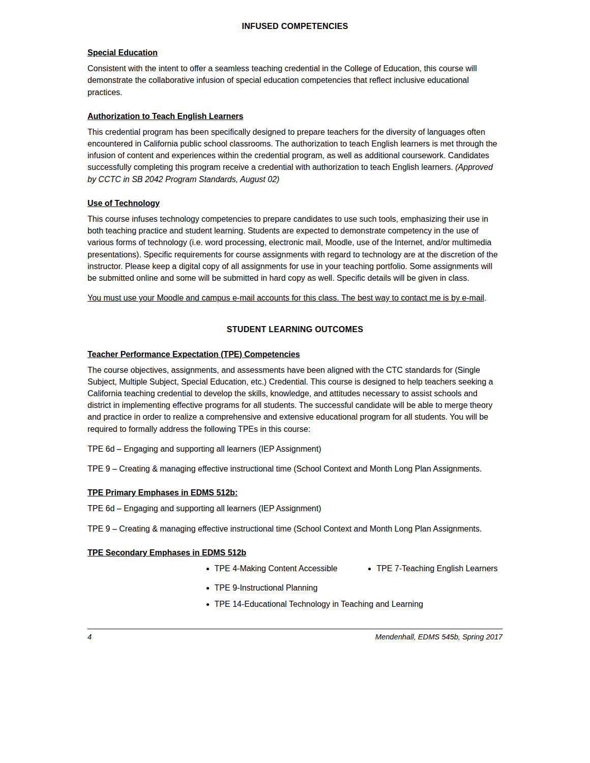INFUSED COMPETENCIES
Special Education
Consistent with the intent to offer a seamless teaching credential in the College of Education, this course will demonstrate the collaborative infusion of special education competencies that reflect inclusive educational practices.
Authorization to Teach English Learners
This credential program has been specifically designed to prepare teachers for the diversity of languages often encountered in California public school classrooms. The authorization to teach English learners is met through the infusion of content and experiences within the credential program, as well as additional coursework. Candidates successfully completing this program receive a credential with authorization to teach English learners. (Approved by CCTC in SB 2042 Program Standards, August 02)
Use of Technology
This course infuses technology competencies to prepare candidates to use such tools, emphasizing their use in both teaching practice and student learning. Students are expected to demonstrate competency in the use of various forms of technology (i.e. word processing, electronic mail, Moodle, use of the Internet, and/or multimedia presentations). Specific requirements for course assignments with regard to technology are at the discretion of the instructor. Please keep a digital copy of all assignments for use in your teaching portfolio. Some assignments will be submitted online and some will be submitted in hard copy as well. Specific details will be given in class.
You must use your Moodle and campus e-mail accounts for this class. The best way to contact me is by e-mail.
STUDENT LEARNING OUTCOMES
Teacher Performance Expectation (TPE) Competencies
The course objectives, assignments, and assessments have been aligned with the CTC standards for (Single Subject, Multiple Subject, Special Education, etc.) Credential. This course is designed to help teachers seeking a California teaching credential to develop the skills, knowledge, and attitudes necessary to assist schools and district in implementing effective programs for all students. The successful candidate will be able to merge theory and practice in order to realize a comprehensive and extensive educational program for all students. You will be required to formally address the following TPEs in this course:
TPE 6d – Engaging and supporting all learners (IEP Assignment)
TPE 9 – Creating & managing effective instructional time (School Context and Month Long Plan Assignments.
TPE Primary Emphases in EDMS 512b:
TPE 6d – Engaging and supporting all learners (IEP Assignment)
TPE 9 – Creating & managing effective instructional time (School Context and Month Long Plan Assignments.
TPE Secondary Emphases in EDMS 512b
TPE 4-Making Content Accessible
TPE 7-Teaching English Learners
TPE 9-Instructional Planning
TPE 14-Educational Technology in Teaching and Learning
4 Mendenhall, EDMS 545b, Spring 2017